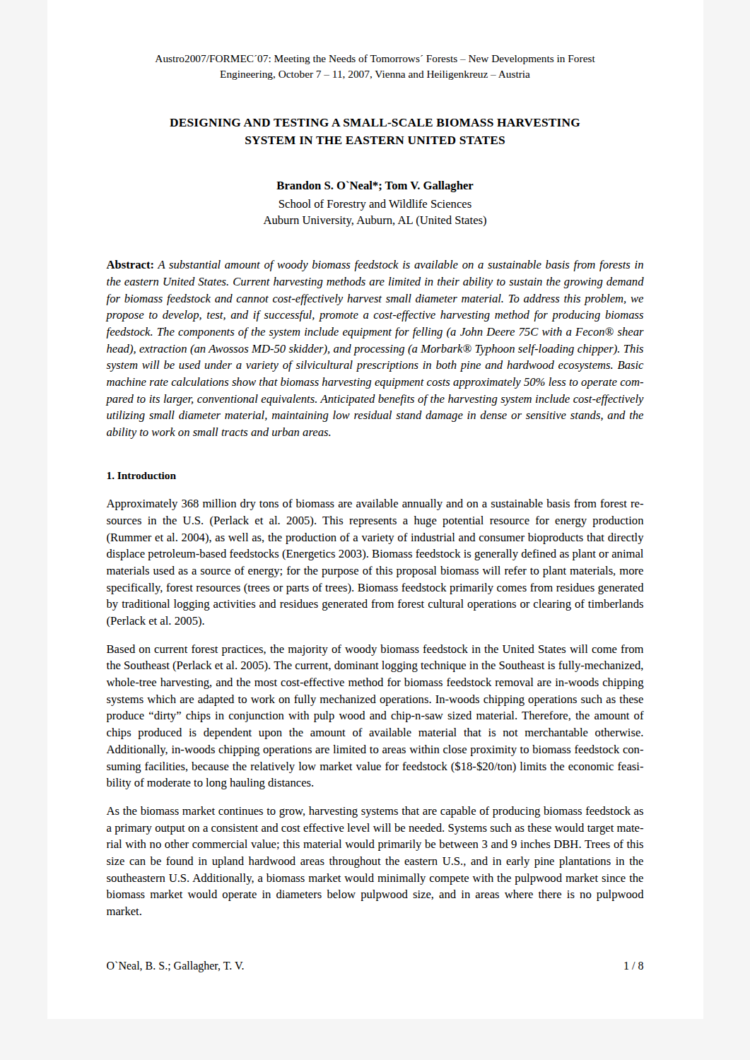Austro2007/FORMEC´07: Meeting the Needs of Tomorrows´ Forests – New Developments in Forest
Engineering, October 7 – 11, 2007, Vienna and Heiligenkreuz – Austria
Designing and Testing a Small-Scale Biomass Harvesting
System in the Eastern United States
Brandon S. O`Neal*; Tom V. Gallagher
School of Forestry and Wildlife Sciences
Auburn University, Auburn, AL (United States)
Abstract: A substantial amount of woody biomass feedstock is available on a sustainable basis from forests in the eastern United States. Current harvesting methods are limited in their ability to sustain the growing demand for biomass feedstock and cannot cost-effectively harvest small diameter material. To address this problem, we propose to develop, test, and if successful, promote a cost-effective harvesting method for producing biomass feedstock. The components of the system include equipment for felling (a John Deere 75C with a Fecon® shear head), extraction (an Awossos MD-50 skidder), and processing (a Morbark® Typhoon self-loading chipper). This system will be used under a variety of silvicultural prescriptions in both pine and hardwood ecosystems. Basic machine rate calculations show that biomass harvesting equipment costs approximately 50% less to operate compared to its larger, conventional equivalents. Anticipated benefits of the harvesting system include cost-effectively utilizing small diameter material, maintaining low residual stand damage in dense or sensitive stands, and the ability to work on small tracts and urban areas.
1. Introduction
Approximately 368 million dry tons of biomass are available annually and on a sustainable basis from forest resources in the U.S. (Perlack et al. 2005). This represents a huge potential resource for energy production (Rummer et al. 2004), as well as, the production of a variety of industrial and consumer bioproducts that directly displace petroleum-based feedstocks (Energetics 2003). Biomass feedstock is generally defined as plant or animal materials used as a source of energy; for the purpose of this proposal biomass will refer to plant materials, more specifically, forest resources (trees or parts of trees). Biomass feedstock primarily comes from residues generated by traditional logging activities and residues generated from forest cultural operations or clearing of timberlands (Perlack et al. 2005).
Based on current forest practices, the majority of woody biomass feedstock in the United States will come from the Southeast (Perlack et al. 2005). The current, dominant logging technique in the Southeast is fully-mechanized, whole-tree harvesting, and the most cost-effective method for biomass feedstock removal are in-woods chipping systems which are adapted to work on fully mechanized operations. In-woods chipping operations such as these produce “dirty” chips in conjunction with pulp wood and chip-n-saw sized material. Therefore, the amount of chips produced is dependent upon the amount of available material that is not merchantable otherwise. Additionally, in-woods chipping operations are limited to areas within close proximity to biomass feedstock consuming facilities, because the relatively low market value for feedstock ($18-$20/ton) limits the economic feasibility of moderate to long hauling distances.
As the biomass market continues to grow, harvesting systems that are capable of producing biomass feedstock as a primary output on a consistent and cost effective level will be needed. Systems such as these would target material with no other commercial value; this material would primarily be between 3 and 9 inches DBH. Trees of this size can be found in upland hardwood areas throughout the eastern U.S., and in early pine plantations in the southeastern U.S. Additionally, a biomass market would minimally compete with the pulpwood market since the biomass market would operate in diameters below pulpwood size, and in areas where there is no pulpwood market.
O`Neal, B. S.; Gallagher, T. V. 1 / 8